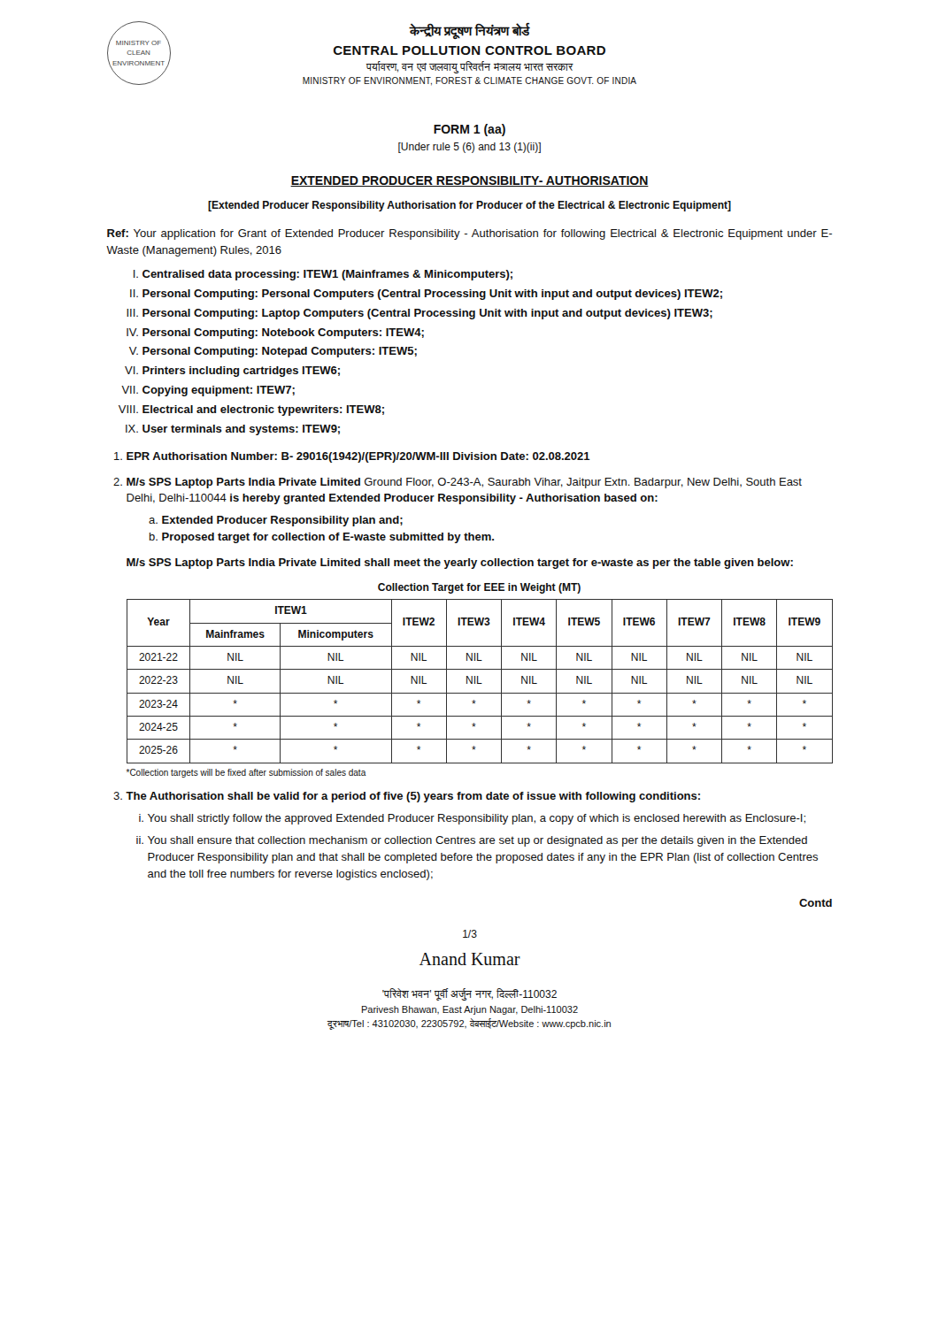MINISTRY OF CLEAN ENVIRONMENT
केन्द्रीय प्रदूषण नियंत्रण बोर्ड
CENTRAL POLLUTION CONTROL BOARD
पर्यावरण, वन एवं जलवायु परिवर्तन मंत्रालय भारत सरकार
MINISTRY OF ENVIRONMENT, FOREST & CLIMATE CHANGE GOVT. OF INDIA
FORM 1 (aa)
[Under rule 5 (6) and 13 (1)(ii)]
EXTENDED PRODUCER RESPONSIBILITY- AUTHORISATION
[Extended Producer Responsibility Authorisation for Producer of the Electrical & Electronic Equipment]
Ref: Your application for Grant of Extended Producer Responsibility - Authorisation for following Electrical & Electronic Equipment under E-Waste (Management) Rules, 2016
Centralised data processing: ITEW1 (Mainframes & Minicomputers);
Personal Computing: Personal Computers (Central Processing Unit with input and output devices) ITEW2;
Personal Computing: Laptop Computers (Central Processing Unit with input and output devices) ITEW3;
Personal Computing: Notebook Computers: ITEW4;
Personal Computing: Notepad Computers: ITEW5;
Printers including cartridges ITEW6;
Copying equipment: ITEW7;
Electrical and electronic typewriters: ITEW8;
User terminals and systems: ITEW9;
EPR Authorisation Number: B- 29016(1942)/(EPR)/20/WM-III Division Date: 02.08.2021
M/s SPS Laptop Parts India Private Limited Ground Floor, O-243-A, Saurabh Vihar, Jaitpur Extn. Badarpur, New Delhi, South East Delhi, Delhi-110044 is hereby granted Extended Producer Responsibility - Authorisation based on:
Extended Producer Responsibility plan and;
Proposed target for collection of E-waste submitted by them.
M/s SPS Laptop Parts India Private Limited shall meet the yearly collection target for e-waste as per the table given below:
Collection Target for EEE in Weight (MT)
| Year | ITEW1 | ITEW2 | ITEW3 | ITEW4 | ITEW5 | ITEW6 | ITEW7 | ITEW8 | ITEW9 |
| --- | --- | --- | --- | --- | --- | --- | --- | --- | --- |
| Mainframes | Minicomputers |
| 2021-22 | NIL | NIL | NIL | NIL | NIL | NIL | NIL | NIL | NIL | NIL |
| 2022-23 | NIL | NIL | NIL | NIL | NIL | NIL | NIL | NIL | NIL | NIL |
| 2023-24 | * | * | * | * | * | * | * | * | * | * |
| 2024-25 | * | * | * | * | * | * | * | * | * | * |
| 2025-26 | * | * | * | * | * | * | * | * | * | * |
*Collection targets will be fixed after submission of sales data
The Authorisation shall be valid for a period of five (5) years from date of issue with following conditions:
You shall strictly follow the approved Extended Producer Responsibility plan, a copy of which is enclosed herewith as Enclosure-I;
You shall ensure that collection mechanism or collection Centres are set up or designated as per the details given in the Extended Producer Responsibility plan and that shall be completed before the proposed dates if any in the EPR Plan (list of collection Centres and the toll free numbers for reverse logistics enclosed);
Contd
1/3
Anand Kumar
'परिवेश भवन' पूर्वी अर्जुन नगर, दिल्ली-110032
Parivesh Bhawan, East Arjun Nagar, Delhi-110032
दूरभाष/Tel : 43102030, 22305792, वेबसाईट/Website : www.cpcb.nic.in